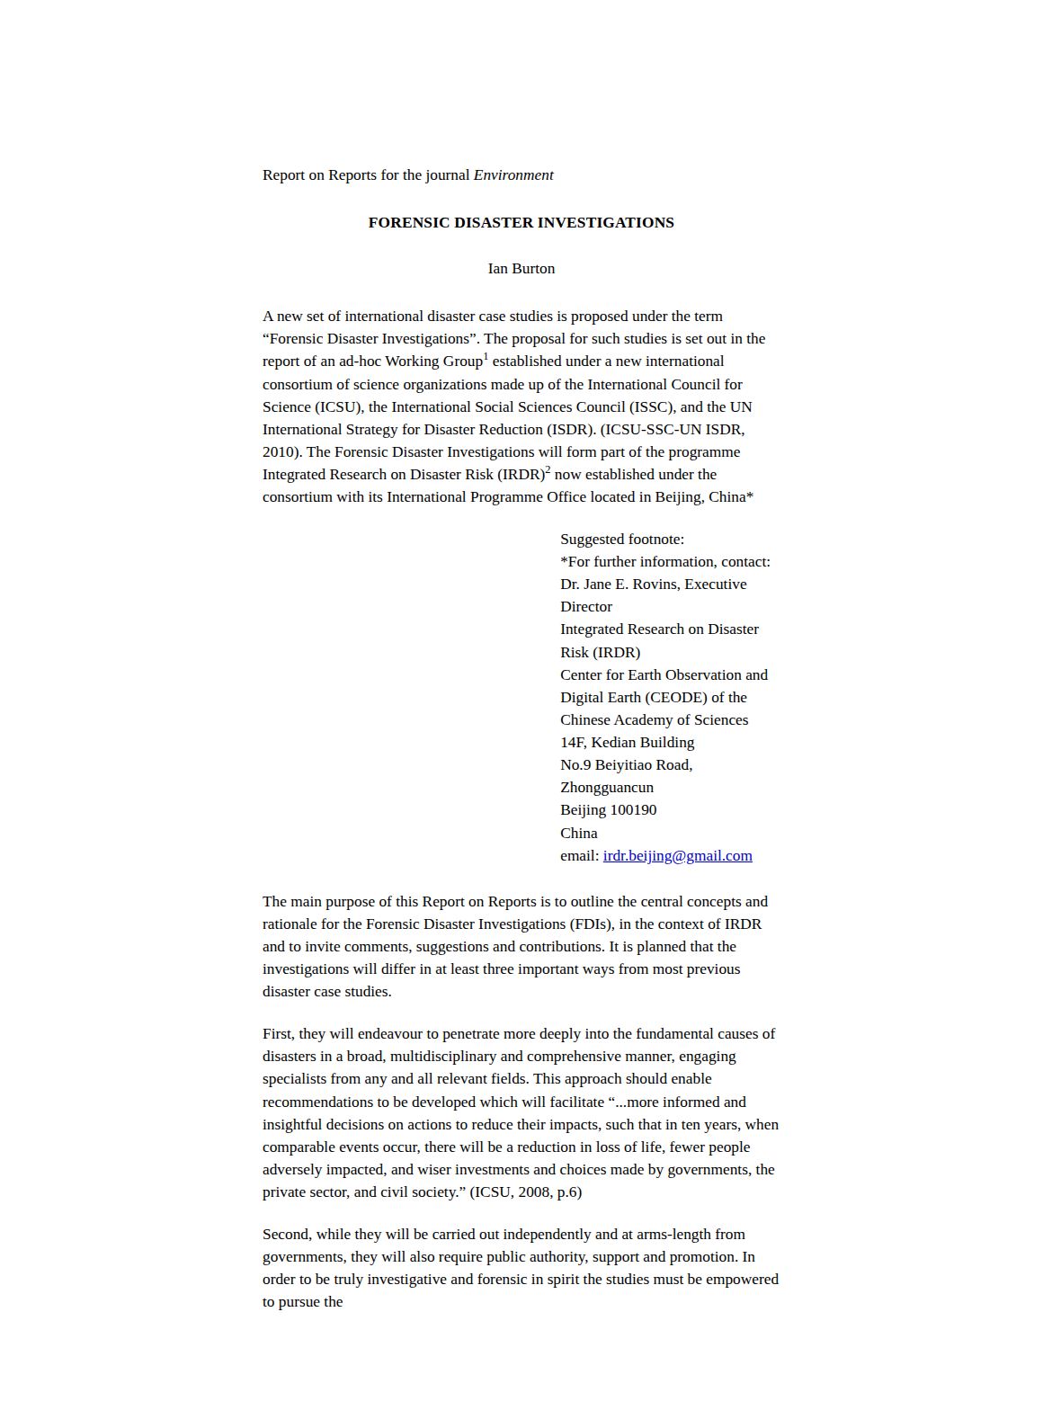Report on Reports for the journal Environment
Forensic Disaster Investigations
Ian Burton
A new set of international disaster case studies is proposed under the term “Forensic Disaster Investigations”. The proposal for such studies is set out in the report of an ad-hoc Working Group1 established under a new international consortium of science organizations made up of the International Council for Science (ICSU), the International Social Sciences Council (ISSC), and the UN International Strategy for Disaster Reduction (ISDR). (ICSU-SSC-UN ISDR, 2010). The Forensic Disaster Investigations will form part of the programme Integrated Research on Disaster Risk (IRDR)2 now established under the consortium with its International Programme Office located in Beijing, China*
Suggested footnote:
*For further information, contact: Dr. Jane E. Rovins, Executive Director
Integrated Research on Disaster Risk (IRDR)
Center for Earth Observation and Digital Earth (CEODE) of the Chinese Academy of Sciences
14F, Kedian Building
No.9 Beiyitiao Road, Zhongguancun
Beijing 100190
China
email: irdr.beijing@gmail.com
The main purpose of this Report on Reports is to outline the central concepts and rationale for the Forensic Disaster Investigations (FDIs), in the context of IRDR and to invite comments, suggestions and contributions. It is planned that the investigations will differ in at least three important ways from most previous disaster case studies.
First, they will endeavour to penetrate more deeply into the fundamental causes of disasters in a broad, multidisciplinary and comprehensive manner, engaging specialists from any and all relevant fields. This approach should enable recommendations to be developed which will facilitate “...more informed and insightful decisions on actions to reduce their impacts, such that in ten years, when comparable events occur, there will be a reduction in loss of life, fewer people adversely impacted, and wiser investments and choices made by governments, the private sector, and civil society.” (ICSU, 2008, p.6)
Second, while they will be carried out independently and at arms-length from governments, they will also require public authority, support and promotion. In order to be truly investigative and forensic in spirit the studies must be empowered to pursue the